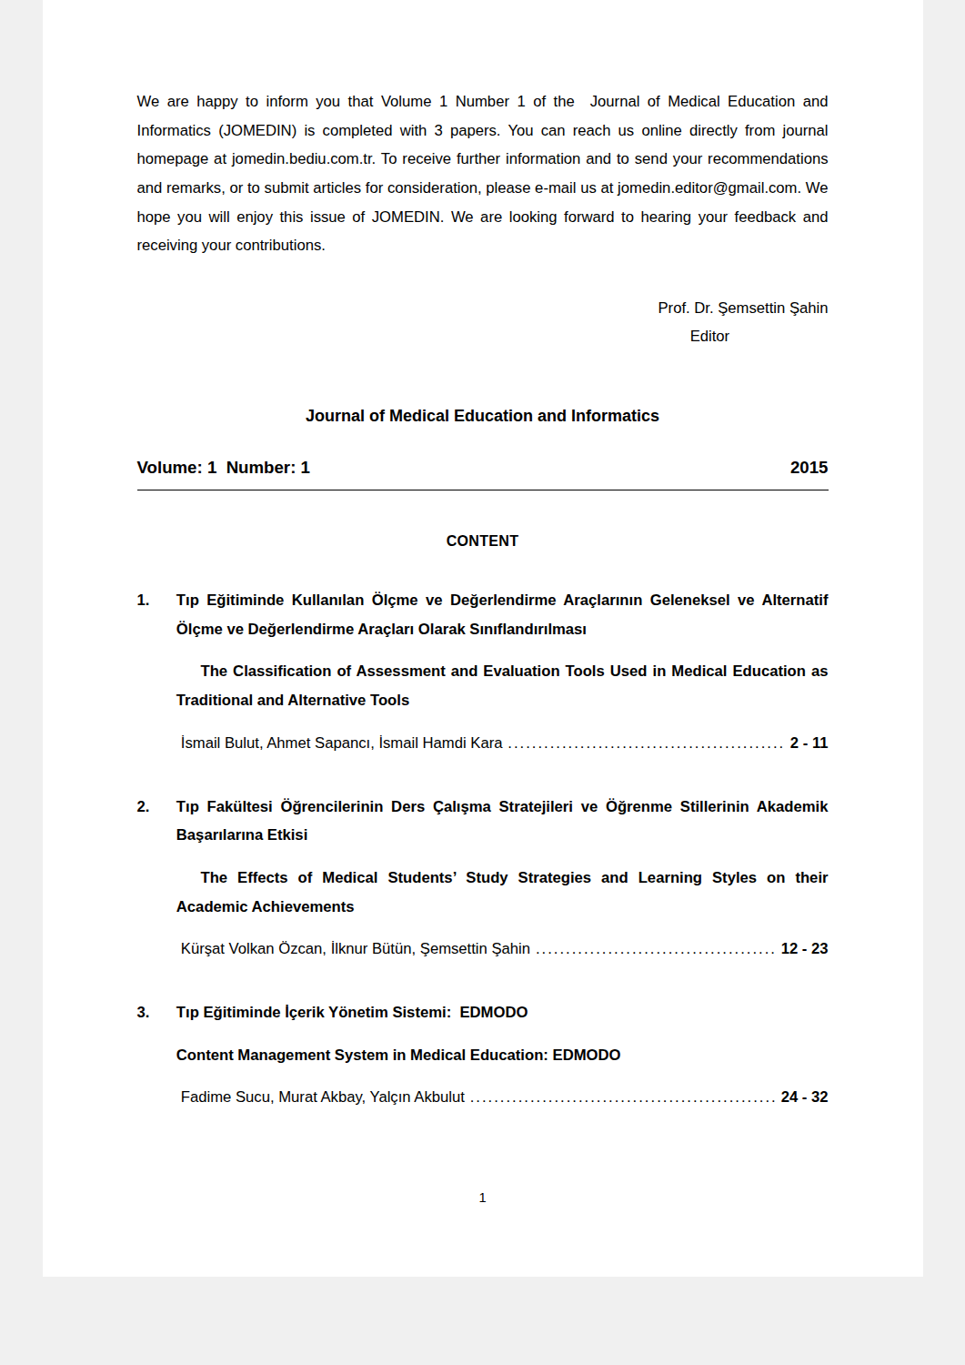We are happy to inform you that Volume 1 Number 1 of the Journal of Medical Education and Informatics (JOMEDIN) is completed with 3 papers. You can reach us online directly from journal homepage at jomedin.bediu.com.tr. To receive further information and to send your recommendations and remarks, or to submit articles for consideration, please e-mail us at jomedin.editor@gmail.com. We hope you will enjoy this issue of JOMEDIN. We are looking forward to hearing your feedback and receiving your contributions.
Prof. Dr. Şemsettin Şahin Editor
Journal of Medical Education and Informatics
Volume: 1 Number: 1 2015
CONTENT
1. Tıp Eğitiminde Kullanılan Ölçme ve Değerlendirme Araçlarının Geleneksel ve Alternatif Ölçme ve Değerlendirme Araçları Olarak Sınıflandırılması
The Classification of Assessment and Evaluation Tools Used in Medical Education as Traditional and Alternative Tools
İsmail Bulut, Ahmet Sapancı, İsmail Hamdi Kara ........................................................................................................................ 2 - 11
2. Tıp Fakültesi Öğrencilerinin Ders Çalışma Stratejileri ve Öğrenme Stillerinin Akademik Başarılarına Etkisi
The Effects of Medical Students’ Study Strategies and Learning Styles on their Academic Achievements
Kürşat Volkan Özcan, İlknur Bütün, Şemsettin Şahin ........................................................................................................................ 12 - 23
3. Tıp Eğitiminde İçerik Yönetim Sistemi: EDMODO
Content Management System in Medical Education: EDMODO
Fadime Sucu, Murat Akbay, Yalçın Akbulut ........................................................................................................................ 24 - 32
1